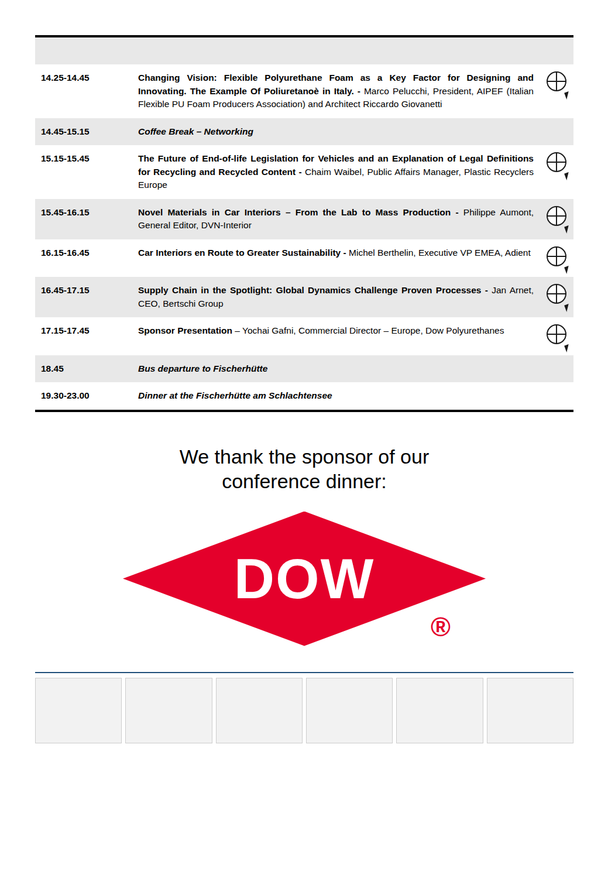| 14.25-14.45 | Changing Vision: Flexible Polyurethane Foam as a Key Factor for Designing and Innovating. The Example Of Poliuretanoè in Italy. - Marco Pelucchi, President, AIPEF (Italian Flexible PU Foam Producers Association) and Architect Riccardo Giovanetti | |
| 14.45-15.15 | Coffee Break – Networking | |
| 15.15-15.45 | The Future of End-of-life Legislation for Vehicles and an Explanation of Legal Definitions for Recycling and Recycled Content - Chaim Waibel, Public Affairs Manager, Plastic Recyclers Europe | |
| 15.45-16.15 | Novel Materials in Car Interiors – From the Lab to Mass Production - Philippe Aumont, General Editor, DVN-Interior | |
| 16.15-16.45 | Car Interiors en Route to Greater Sustainability - Michel Berthelin, Executive VP EMEA, Adient | |
| 16.45-17.15 | Supply Chain in the Spotlight: Global Dynamics Challenge Proven Processes - Jan Arnet, CEO, Bertschi Group | |
| 17.15-17.45 | Sponsor Presentation – Yochai Gafni, Commercial Director – Europe, Dow Polyurethanes | |
| 18.45 | Bus departure to Fischerhütte | |
| 19.30-23.00 | Dinner at the Fischerhütte am Schlachtensee | |
We thank the sponsor of our
conference dinner:
DOW
®